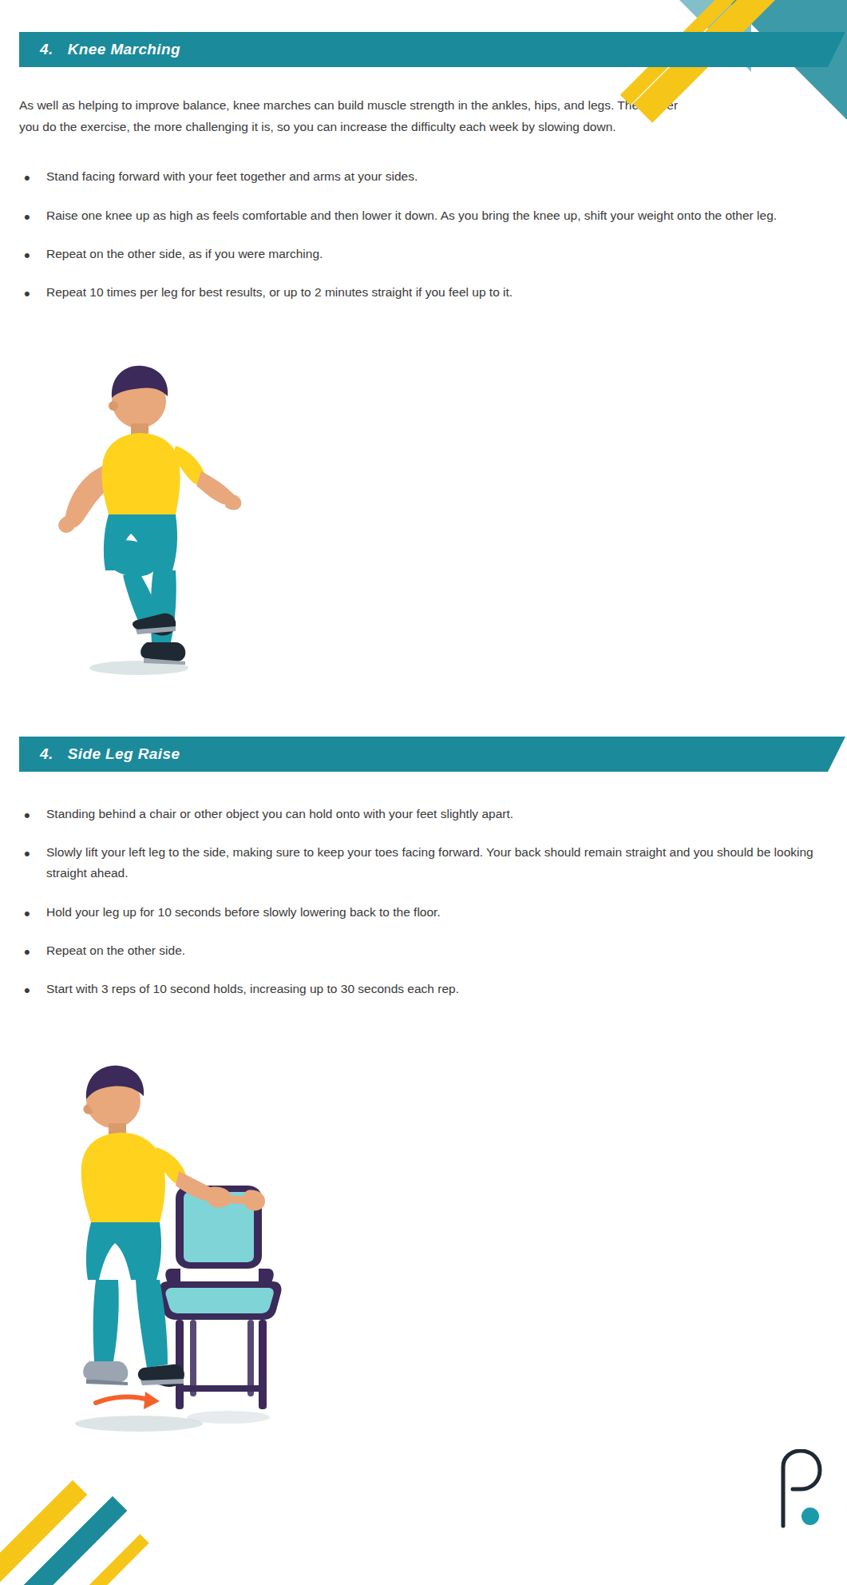4. Knee Marching
As well as helping to improve balance, knee marches can build muscle strength in the ankles, hips, and legs. The slower you do the exercise, the more challenging it is, so you can increase the difficulty each week by slowing down.
Stand facing forward with your feet together and arms at your sides.
Raise one knee up as high as feels comfortable and then lower it down. As you bring the knee up, shift your weight onto the other leg.
Repeat on the other side, as if you were marching.
Repeat 10 times per leg for best results, or up to 2 minutes straight if you feel up to it.
4. Side Leg Raise
Standing behind a chair or other object you can hold onto with your feet slightly apart.
Slowly lift your left leg to the side, making sure to keep your toes facing forward. Your back should remain straight and you should be looking straight ahead.
Hold your leg up for 10 seconds before slowly lowering back to the floor.
Repeat on the other side.
Start with 3 reps of 10 second holds, increasing up to 30 seconds each rep.